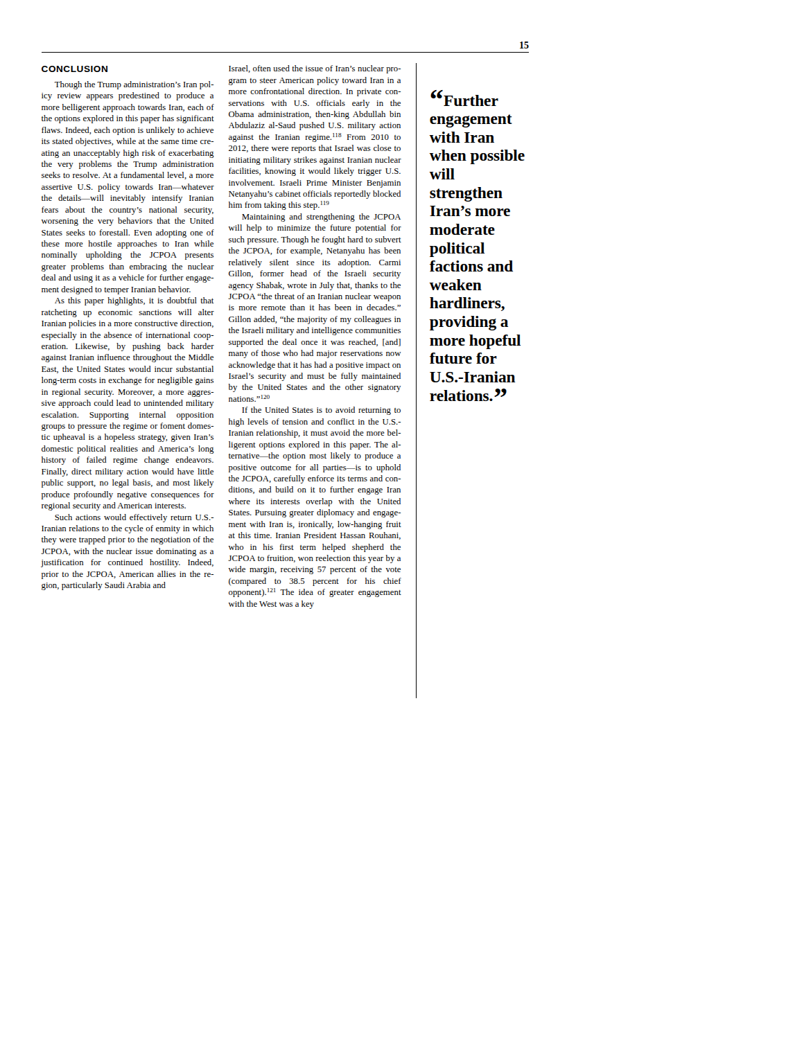15
CONCLUSION
Though the Trump administration’s Iran policy review appears predestined to produce a more belligerent approach towards Iran, each of the options explored in this paper has significant flaws. Indeed, each option is unlikely to achieve its stated objectives, while at the same time creating an unacceptably high risk of exacerbating the very problems the Trump administration seeks to resolve. At a fundamental level, a more assertive U.S. policy towards Iran—whatever the details—will inevitably intensify Iranian fears about the country’s national security, worsening the very behaviors that the United States seeks to forestall. Even adopting one of these more hostile approaches to Iran while nominally upholding the JCPOA presents greater problems than embracing the nuclear deal and using it as a vehicle for further engagement designed to temper Iranian behavior.
As this paper highlights, it is doubtful that ratcheting up economic sanctions will alter Iranian policies in a more constructive direction, especially in the absence of international cooperation. Likewise, by pushing back harder against Iranian influence throughout the Middle East, the United States would incur substantial long-term costs in exchange for negligible gains in regional security. Moreover, a more aggressive approach could lead to unintended military escalation. Supporting internal opposition groups to pressure the regime or foment domestic upheaval is a hopeless strategy, given Iran’s domestic political realities and America’s long history of failed regime change endeavors. Finally, direct military action would have little public support, no legal basis, and most likely produce profoundly negative consequences for regional security and American interests.
Such actions would effectively return U.S.-Iranian relations to the cycle of enmity in which they were trapped prior to the negotiation of the JCPOA, with the nuclear issue dominating as a justification for continued hostility. Indeed, prior to the JCPOA, American allies in the region, particularly Saudi Arabia and
Israel, often used the issue of Iran’s nuclear program to steer American policy toward Iran in a more confrontational direction. In private conservations with U.S. officials early in the Obama administration, then-king Abdullah bin Abdulaziz al-Saud pushed U.S. military action against the Iranian regime.118 From 2010 to 2012, there were reports that Israel was close to initiating military strikes against Iranian nuclear facilities, knowing it would likely trigger U.S. involvement. Israeli Prime Minister Benjamin Netanyahu’s cabinet officials reportedly blocked him from taking this step.119
Maintaining and strengthening the JCPOA will help to minimize the future potential for such pressure. Though he fought hard to subvert the JCPOA, for example, Netanyahu has been relatively silent since its adoption. Carmi Gillon, former head of the Israeli security agency Shabak, wrote in July that, thanks to the JCPOA “the threat of an Iranian nuclear weapon is more remote than it has been in decades.” Gillon added, “the majority of my colleagues in the Israeli military and intelligence communities supported the deal once it was reached, [and] many of those who had major reservations now acknowledge that it has had a positive impact on Israel’s security and must be fully maintained by the United States and the other signatory nations.”120
If the United States is to avoid returning to high levels of tension and conflict in the U.S.-Iranian relationship, it must avoid the more belligerent options explored in this paper. The alternative—the option most likely to produce a positive outcome for all parties—is to uphold the JCPOA, carefully enforce its terms and conditions, and build on it to further engage Iran where its interests overlap with the United States. Pursuing greater diplomacy and engagement with Iran is, ironically, low-hanging fruit at this time. Iranian President Hassan Rouhani, who in his first term helped shepherd the JCPOA to fruition, won reelection this year by a wide margin, receiving 57 percent of the vote (compared to 38.5 percent for his chief opponent).121 The idea of greater engagement with the West was a key
“Further engagement with Iran when possible will strengthen Iran’s more moderate political factions and weaken hardliners, providing a more hopeful future for U.S.-Iranian relations.”